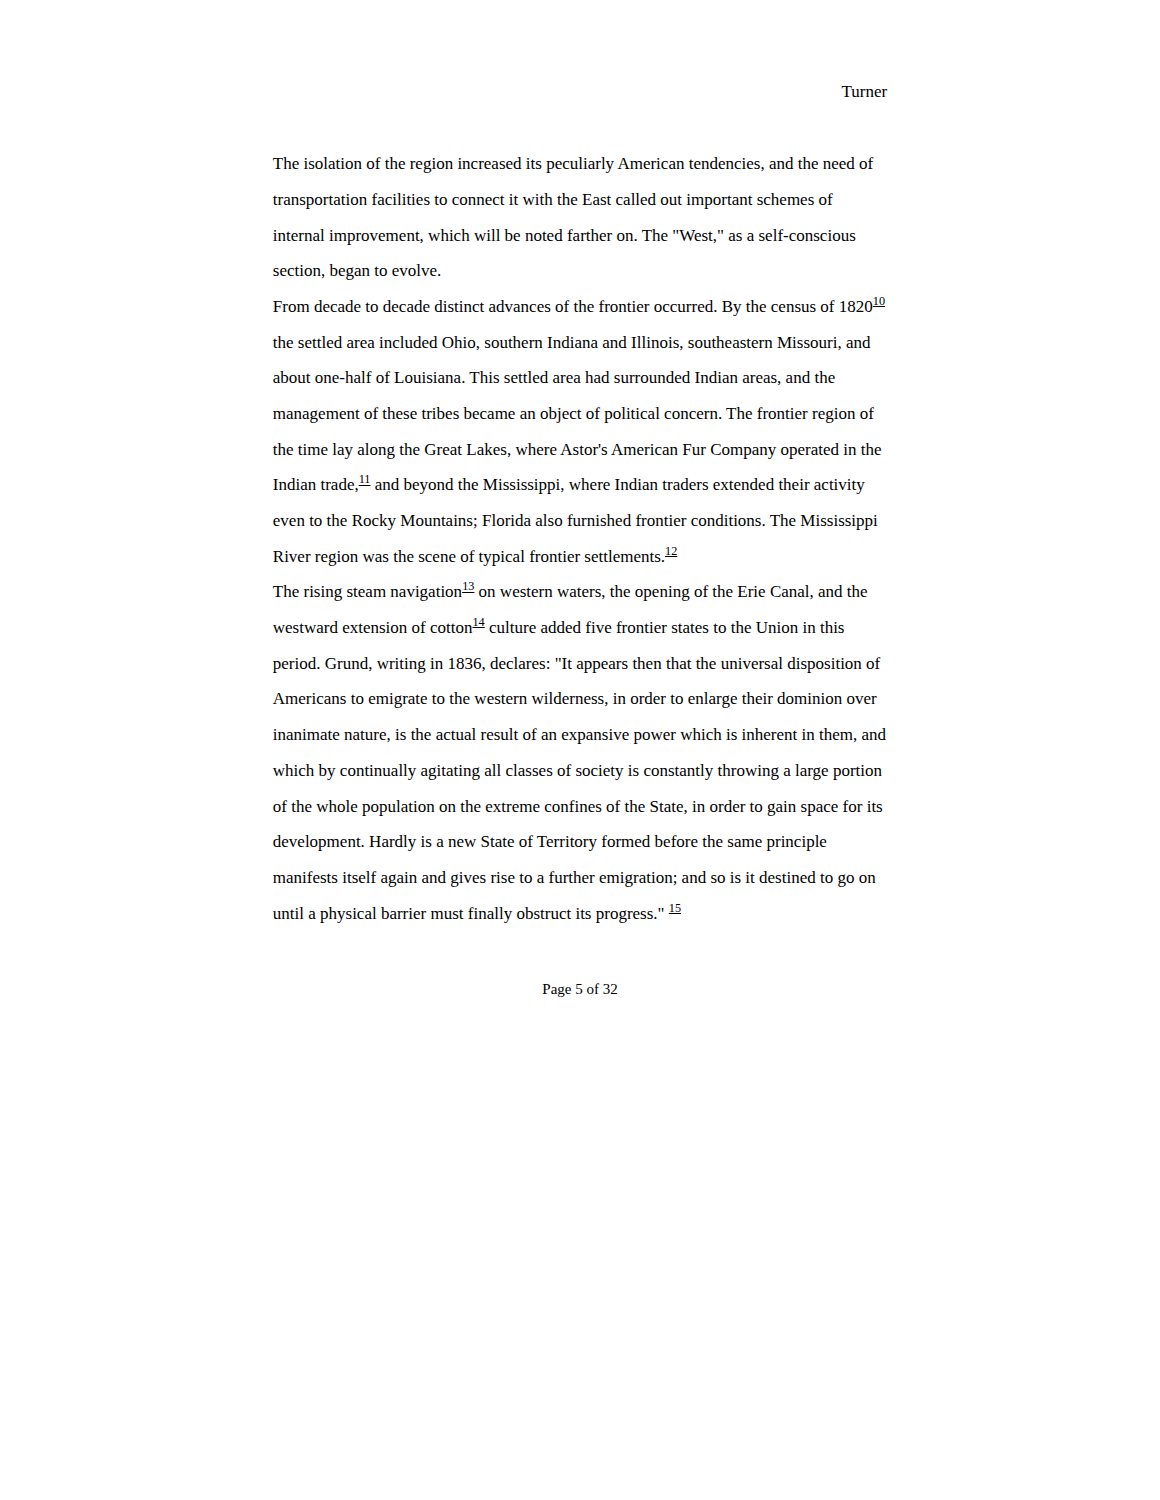Turner
The isolation of the region increased its peculiarly American tendencies, and the need of transportation facilities to connect it with the East called out important schemes of internal improvement, which will be noted farther on. The "West," as a self-conscious section, began to evolve.
From decade to decade distinct advances of the frontier occurred. By the census of 182010 the settled area included Ohio, southern Indiana and Illinois, southeastern Missouri, and about one-half of Louisiana. This settled area had surrounded Indian areas, and the management of these tribes became an object of political concern. The frontier region of the time lay along the Great Lakes, where Astor's American Fur Company operated in the Indian trade,11 and beyond the Mississippi, where Indian traders extended their activity even to the Rocky Mountains; Florida also furnished frontier conditions. The Mississippi River region was the scene of typical frontier settlements.12
The rising steam navigation13 on western waters, the opening of the Erie Canal, and the westward extension of cotton14 culture added five frontier states to the Union in this period. Grund, writing in 1836, declares: "It appears then that the universal disposition of Americans to emigrate to the western wilderness, in order to enlarge their dominion over inanimate nature, is the actual result of an expansive power which is inherent in them, and which by continually agitating all classes of society is constantly throwing a large portion of the whole population on the extreme confines of the State, in order to gain space for its development. Hardly is a new State of Territory formed before the same principle manifests itself again and gives rise to a further emigration; and so is it destined to go on until a physical barrier must finally obstruct its progress." 15
Page 5 of 32